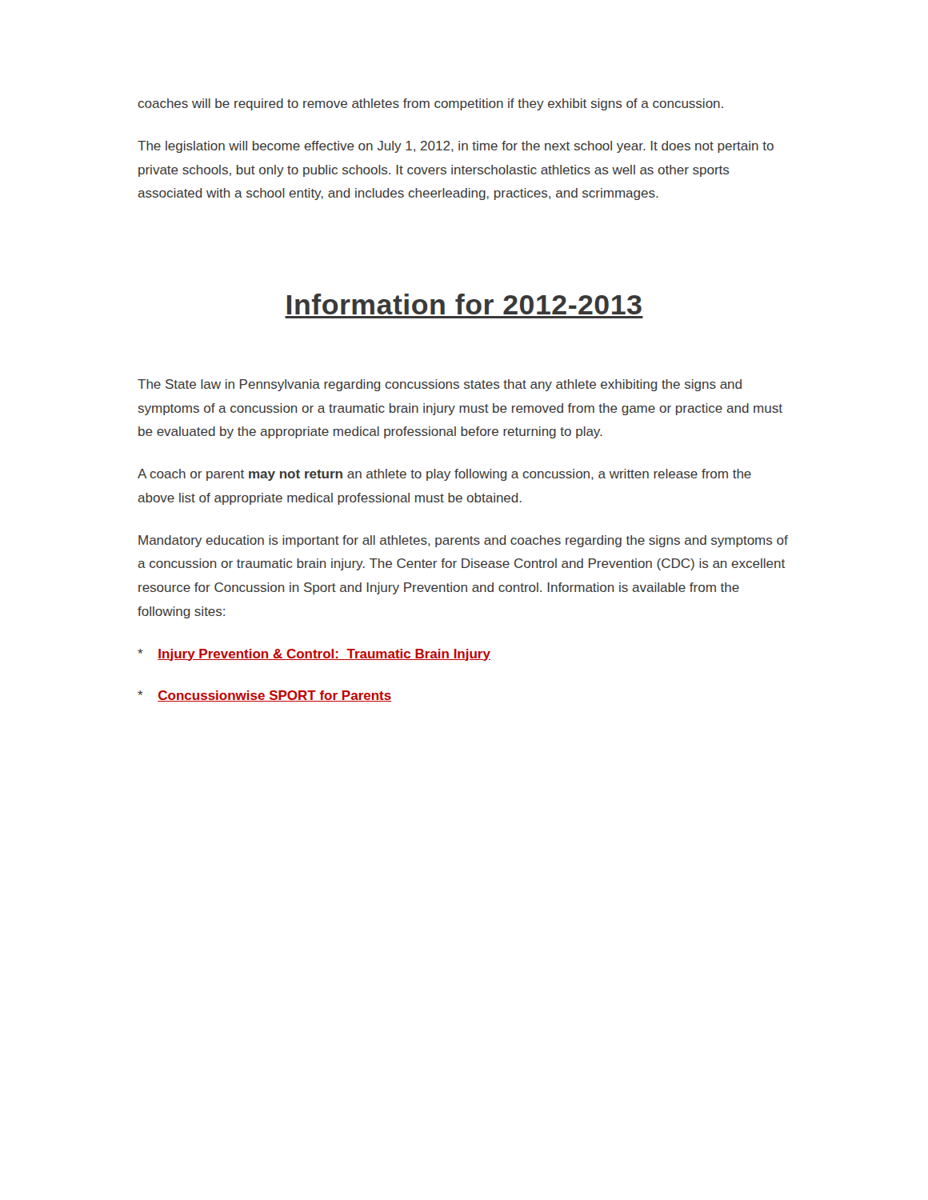coaches will be required to remove athletes from competition if they exhibit signs of a concussion.
The legislation will become effective on July 1, 2012, in time for the next school year. It does not pertain to private schools, but only to public schools. It covers interscholastic athletics as well as other sports associated with a school entity, and includes cheerleading, practices, and scrimmages.
Information for 2012-2013
The State law in Pennsylvania regarding concussions states that any athlete exhibiting the signs and symptoms of a concussion or a traumatic brain injury must be removed from the game or practice and must be evaluated by the appropriate medical professional before returning to play.
A coach or parent may not return an athlete to play following a concussion, a written release from the above list of appropriate medical professional must be obtained.
Mandatory education is important for all athletes, parents and coaches regarding the signs and symptoms of a concussion or traumatic brain injury. The Center for Disease Control and Prevention (CDC) is an excellent resource for Concussion in Sport and Injury Prevention and control. Information is available from the following sites:
Injury Prevention & Control: Traumatic Brain Injury
Concussionwise SPORT for Parents